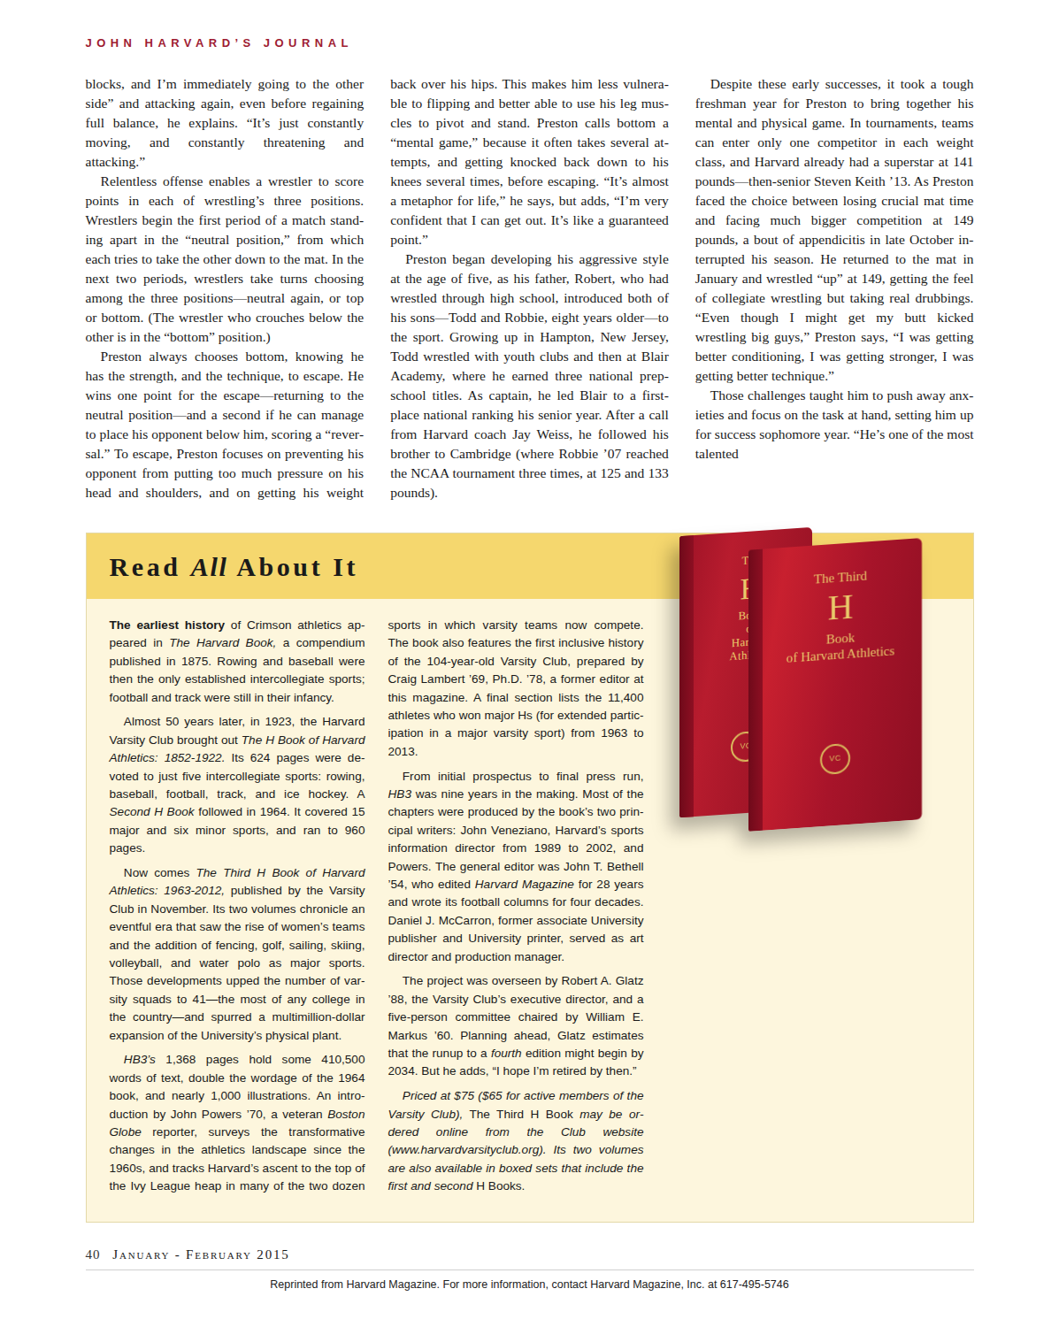John Harvard’s Journal
blocks, and I’m immediately going to the other side” and attacking again, even before regaining full balance, he explains. “It’s just constantly moving, and constantly threatening and attacking.”
Relentless offense enables a wrestler to score points in each of wrestling’s three positions. Wrestlers begin the first period of a match standing apart in the “neutral position,” from which each tries to take the other down to the mat. In the next two periods, wrestlers take turns choosing among the three positions—neutral again, or top or bottom. (The wrestler who crouches below the other is in the “bottom” position.)
Preston always chooses bottom, knowing he has the strength, and the technique, to escape. He wins one point for the escape—returning to the neutral position—and a second if he can manage to place his opponent below him, scoring a “reversal.” To escape, Preston focuses on preventing his opponent from putting too much pressure on his head and shoulders, and on getting his weight back over his hips. This makes him less vulnerable to flipping and better able to use his leg muscles to pivot and stand. Preston calls bottom a “mental game,” because it often takes several attempts, and getting knocked back down to his knees several times, before escaping. “It’s almost a metaphor for life,” he says, but adds, “I’m very confident that I can get out. It’s like a guaranteed point.”
Preston began developing his aggressive style at the age of five, as his father, Robert, who had wrestled through high school, introduced both of his sons—Todd and Robbie, eight years older—to the sport. Growing up in Hampton, New Jersey, Todd wrestled with youth clubs and then at Blair Academy, where he earned three national prep-school titles. As captain, he led Blair to a first-place national ranking his senior year. After a call from Harvard coach Jay Weiss, he followed his brother to Cambridge (where Robbie ’07 reached the NCAA tournament three times, at 125 and 133 pounds).
Despite these early successes, it took a tough freshman year for Preston to bring together his mental and physical game. In tournaments, teams can enter only one competitor in each weight class, and Harvard already had a superstar at 141 pounds—then-senior Steven Keith ’13. As Preston faced the choice between losing crucial mat time and facing much bigger competition at 149 pounds, a bout of appendicitis in late October interrupted his season. He returned to the mat in January and wrestled “up” at 149, getting the feel of collegiate wrestling but taking real drubbings. “Even though I might get my butt kicked wrestling big guys,” Preston says, “I was getting better conditioning, I was getting stronger, I was getting better technique.”
Those challenges taught him to push away anxieties and focus on the task at hand, setting him up for success sophomore year. “He’s one of the most talented
Read All About It
TheHBook
of
Harvard
Athletics
VC
The ThirdHBook
of Harvard Athletics
VC
The earliest history of Crimson athletics appeared in The Harvard Book, a compendium published in 1875. Rowing and baseball were then the only established intercollegiate sports; football and track were still in their infancy.
Almost 50 years later, in 1923, the Harvard Varsity Club brought out The H Book of Harvard Athletics: 1852-1922. Its 624 pages were devoted to just five intercollegiate sports: rowing, baseball, football, track, and ice hockey. A Second H Book followed in 1964. It covered 15 major and six minor sports, and ran to 960 pages.
Now comes The Third H Book of Harvard Athletics: 1963-2012, published by the Varsity Club in November. Its two volumes chronicle an eventful era that saw the rise of women’s teams and the addition of fencing, golf, sailing, skiing, volleyball, and water polo as major sports. Those developments upped the number of varsity squads to 41—the most of any college in the country—and spurred a multimillion-dollar expansion of the University’s physical plant.
HB3’s 1,368 pages hold some 410,500 words of text, double the wordage of the 1964 book, and nearly 1,000 illustrations. An introduction by John Powers ’70, a veteran Boston Globe reporter, surveys the transformative changes in the athletics landscape since the 1960s, and tracks Harvard’s ascent to the top of the Ivy League heap in many of the two dozen sports in which varsity teams now compete. The book also features the first inclusive history of the 104-year-old Varsity Club, prepared by Craig Lambert ’69, Ph.D. ’78, a former editor at this magazine. A final section lists the 11,400 athletes who won major Hs (for extended participation in a major varsity sport) from 1963 to 2013.
From initial prospectus to final press run, HB3 was nine years in the making. Most of the chapters were produced by the book’s two principal writers: John Veneziano, Harvard’s sports information director from 1989 to 2002, and Powers. The general editor was John T. Bethell ’54, who edited Harvard Magazine for 28 years and wrote its football columns for four decades. Daniel J. McCarron, former associate University publisher and University printer, served as art director and production manager.
The project was overseen by Robert A. Glatz ’88, the Varsity Club’s executive director, and a five-person committee chaired by William E. Markus ’60. Planning ahead, Glatz estimates that the runup to a fourth edition might begin by 2034. But he adds, “I hope I’m retired by then.”
Priced at $75 ($65 for active members of the Varsity Club), The Third H Book may be ordered online from the Club website (www.harvardvarsityclub.org). Its two volumes are also available in boxed sets that include the first and second H Books.
40 January - February 2015
Reprinted from Harvard Magazine. For more information, contact Harvard Magazine, Inc. at 617-495-5746